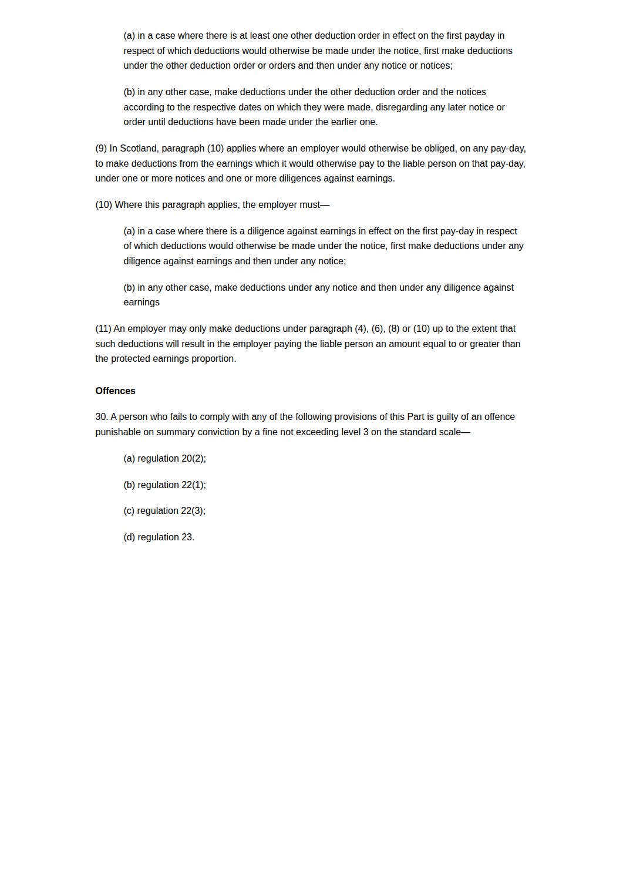(a) in a case where there is at least one other deduction order in effect on the first payday in respect of which deductions would otherwise be made under the notice, first make deductions under the other deduction order or orders and then under any notice or notices;
(b) in any other case, make deductions under the other deduction order and the notices according to the respective dates on which they were made, disregarding any later notice or order until deductions have been made under the earlier one.
(9) In Scotland, paragraph (10) applies where an employer would otherwise be obliged, on any pay-day, to make deductions from the earnings which it would otherwise pay to the liable person on that pay-day, under one or more notices and one or more diligences against earnings.
(10) Where this paragraph applies, the employer must—
(a) in a case where there is a diligence against earnings in effect on the first pay-day in respect of which deductions would otherwise be made under the notice, first make deductions under any diligence against earnings and then under any notice;
(b) in any other case, make deductions under any notice and then under any diligence against earnings
(11) An employer may only make deductions under paragraph (4), (6), (8) or (10) up to the extent that such deductions will result in the employer paying the liable person an amount equal to or greater than the protected earnings proportion.
Offences
30. A person who fails to comply with any of the following provisions of this Part is guilty of an offence punishable on summary conviction by a fine not exceeding level 3 on the standard scale—
(a) regulation 20(2);
(b) regulation 22(1);
(c) regulation 22(3);
(d) regulation 23.